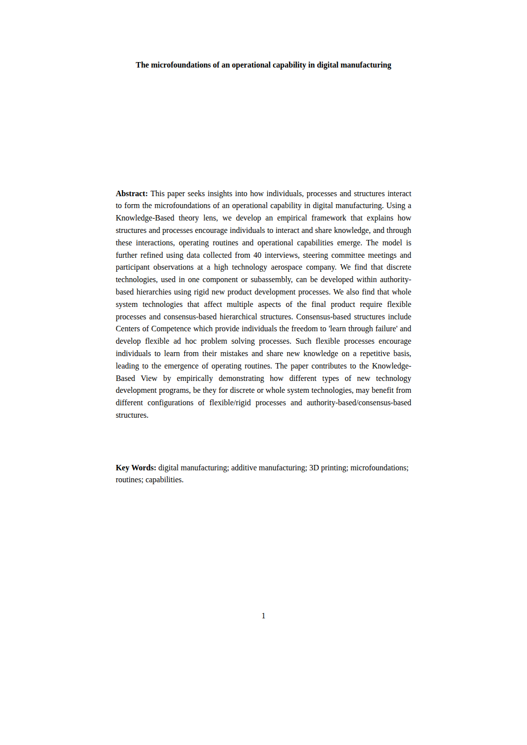The microfoundations of an operational capability in digital manufacturing
Abstract: This paper seeks insights into how individuals, processes and structures interact to form the microfoundations of an operational capability in digital manufacturing. Using a Knowledge-Based theory lens, we develop an empirical framework that explains how structures and processes encourage individuals to interact and share knowledge, and through these interactions, operating routines and operational capabilities emerge. The model is further refined using data collected from 40 interviews, steering committee meetings and participant observations at a high technology aerospace company. We find that discrete technologies, used in one component or subassembly, can be developed within authority-based hierarchies using rigid new product development processes. We also find that whole system technologies that affect multiple aspects of the final product require flexible processes and consensus-based hierarchical structures. Consensus-based structures include Centers of Competence which provide individuals the freedom to 'learn through failure' and develop flexible ad hoc problem solving processes. Such flexible processes encourage individuals to learn from their mistakes and share new knowledge on a repetitive basis, leading to the emergence of operating routines. The paper contributes to the Knowledge-Based View by empirically demonstrating how different types of new technology development programs, be they for discrete or whole system technologies, may benefit from different configurations of flexible/rigid processes and authority-based/consensus-based structures.
Key Words: digital manufacturing; additive manufacturing; 3D printing; microfoundations; routines; capabilities.
1